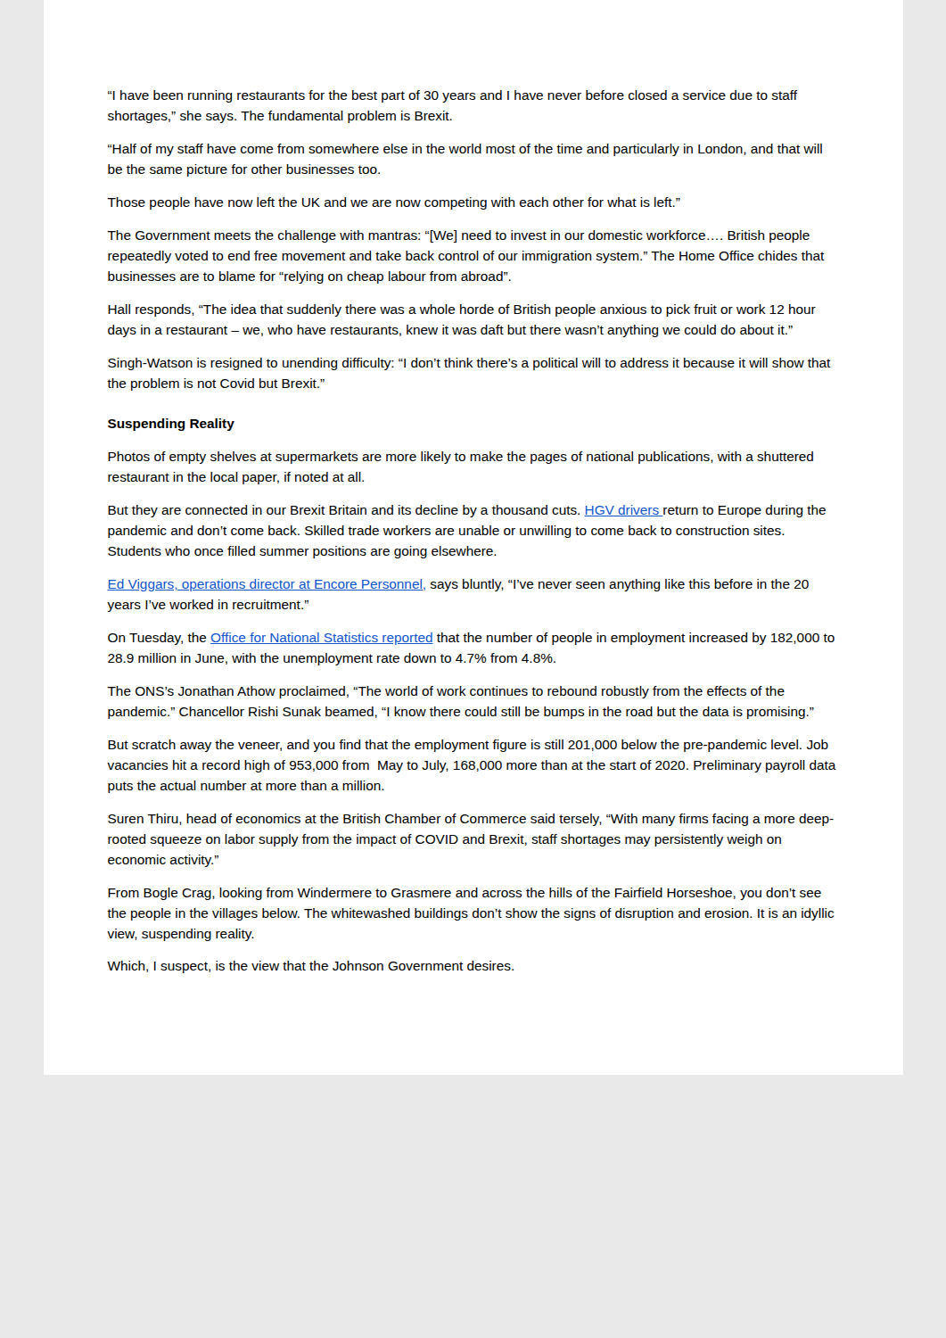“I have been running restaurants for the best part of 30 years and I have never before closed a service due to staff shortages,” she says. The fundamental problem is Brexit.
“Half of my staff have come from somewhere else in the world most of the time and particularly in London, and that will be the same picture for other businesses too.
Those people have now left the UK and we are now competing with each other for what is left.”
The Government meets the challenge with mantras: “[We] need to invest in our domestic workforce…. British people repeatedly voted to end free movement and take back control of our immigration system.” The Home Office chides that businesses are to blame for “relying on cheap labour from abroad”.
Hall responds, “The idea that suddenly there was a whole horde of British people anxious to pick fruit or work 12 hour days in a restaurant – we, who have restaurants, knew it was daft but there wasn’t anything we could do about it.”
Singh-Watson is resigned to unending difficulty: “I don’t think there’s a political will to address it because it will show that the problem is not Covid but Brexit.”
Suspending Reality
Photos of empty shelves at supermarkets are more likely to make the pages of national publications, with a shuttered restaurant in the local paper, if noted at all.
But they are connected in our Brexit Britain and its decline by a thousand cuts. HGV drivers return to Europe during the pandemic and don’t come back. Skilled trade workers are unable or unwilling to come back to construction sites. Students who once filled summer positions are going elsewhere.
Ed Viggars, operations director at Encore Personnel, says bluntly, “I’ve never seen anything like this before in the 20 years I’ve worked in recruitment.”
On Tuesday, the Office for National Statistics reported that the number of people in employment increased by 182,000 to 28.9 million in June, with the unemployment rate down to 4.7% from 4.8%.
The ONS’s Jonathan Athow proclaimed, “The world of work continues to rebound robustly from the effects of the pandemic.” Chancellor Rishi Sunak beamed, “I know there could still be bumps in the road but the data is promising.”
But scratch away the veneer, and you find that the employment figure is still 201,000 below the pre-pandemic level. Job vacancies hit a record high of 953,000 from May to July, 168,000 more than at the start of 2020. Preliminary payroll data puts the actual number at more than a million.
Suren Thiru, head of economics at the British Chamber of Commerce said tersely, “With many firms facing a more deep-rooted squeeze on labor supply from the impact of COVID and Brexit, staff shortages may persistently weigh on economic activity.”
From Bogle Crag, looking from Windermere to Grasmere and across the hills of the Fairfield Horseshoe, you don’t see the people in the villages below. The whitewashed buildings don’t show the signs of disruption and erosion. It is an idyllic view, suspending reality.
Which, I suspect, is the view that the Johnson Government desires.